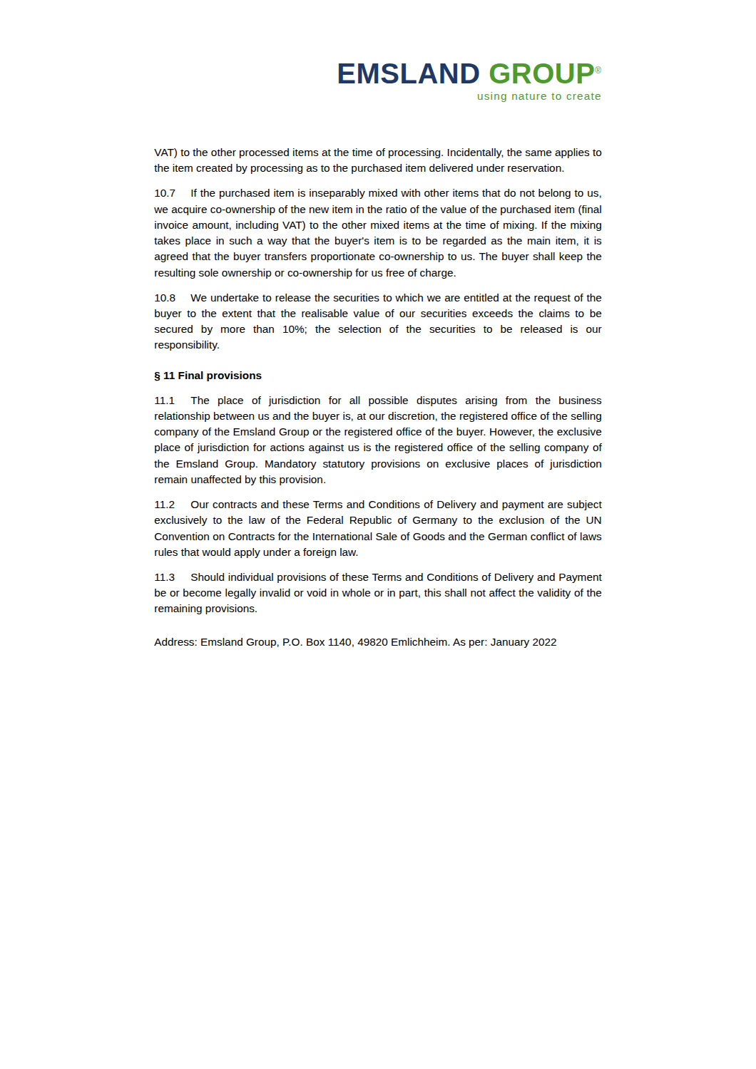EMSLAND GROUP®
using nature to create
VAT) to the other processed items at the time of processing. Incidentally, the same applies to the item created by processing as to the purchased item delivered under reservation.
10.7 If the purchased item is inseparably mixed with other items that do not belong to us, we acquire co-ownership of the new item in the ratio of the value of the purchased item (final invoice amount, including VAT) to the other mixed items at the time of mixing. If the mixing takes place in such a way that the buyer's item is to be regarded as the main item, it is agreed that the buyer transfers proportionate co-ownership to us. The buyer shall keep the resulting sole ownership or co-ownership for us free of charge.
10.8 We undertake to release the securities to which we are entitled at the request of the buyer to the extent that the realisable value of our securities exceeds the claims to be secured by more than 10%; the selection of the securities to be released is our responsibility.
§ 11 Final provisions
11.1 The place of jurisdiction for all possible disputes arising from the business relationship between us and the buyer is, at our discretion, the registered office of the selling company of the Emsland Group or the registered office of the buyer. However, the exclusive place of jurisdiction for actions against us is the registered office of the selling company of the Emsland Group. Mandatory statutory provisions on exclusive places of jurisdiction remain unaffected by this provision.
11.2 Our contracts and these Terms and Conditions of Delivery and payment are subject exclusively to the law of the Federal Republic of Germany to the exclusion of the UN Convention on Contracts for the International Sale of Goods and the German conflict of laws rules that would apply under a foreign law.
11.3 Should individual provisions of these Terms and Conditions of Delivery and Payment be or become legally invalid or void in whole or in part, this shall not affect the validity of the remaining provisions.
Address: Emsland Group, P.O. Box 1140, 49820 Emlichheim. As per: January 2022